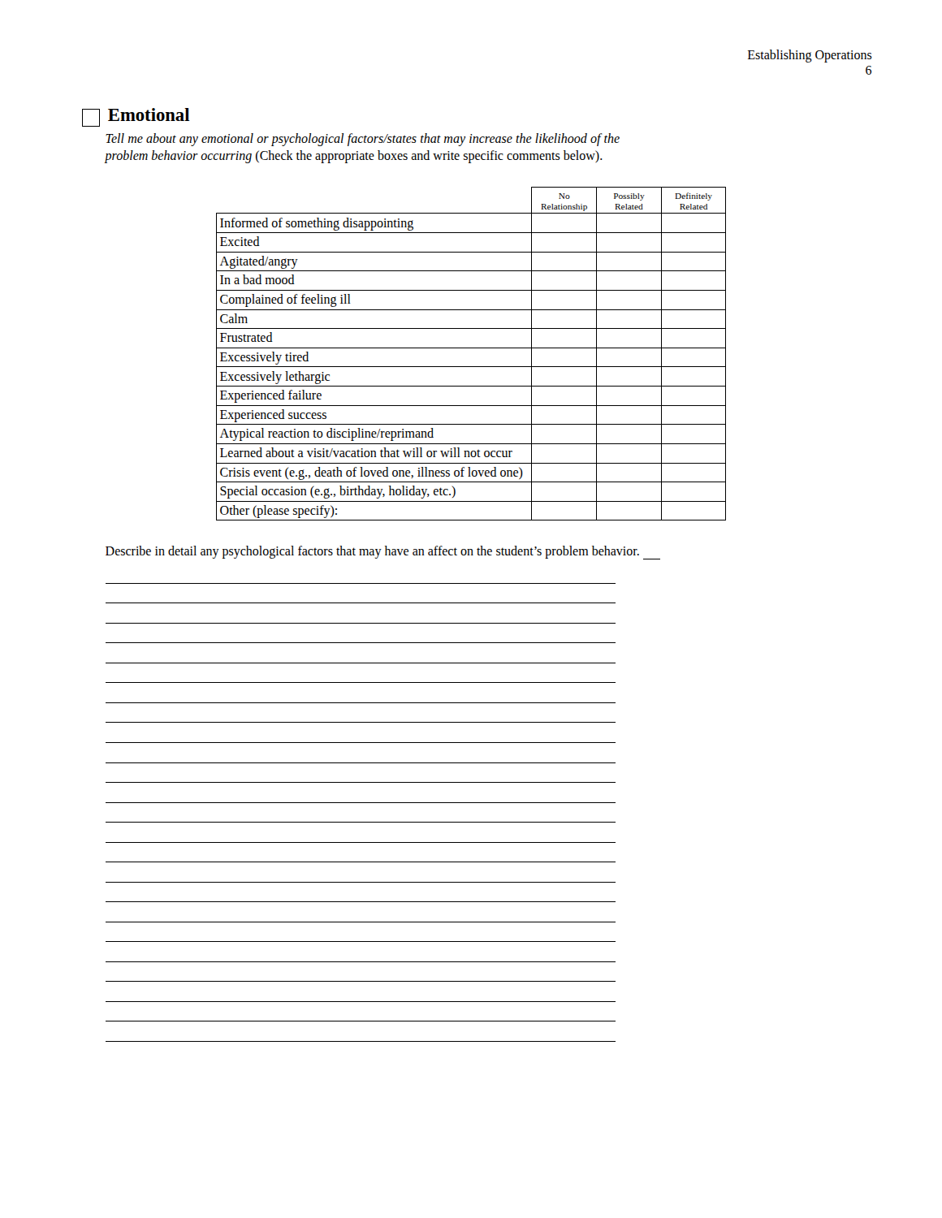Establishing Operations 6
Emotional
Tell me about any emotional or psychological factors/states that may increase the likelihood of the problem behavior occurring (Check the appropriate boxes and write specific comments below).
| | No Relationship | Possibly Related | Definitely Related |
| --- | --- | --- | --- |
| Informed of something disappointing | | | |
| Excited | | | |
| Agitated/angry | | | |
| In a bad mood | | | |
| Complained of feeling ill | | | |
| Calm | | | |
| Frustrated | | | |
| Excessively tired | | | |
| Excessively lethargic | | | |
| Experienced failure | | | |
| Experienced success | | | |
| Atypical reaction to discipline/reprimand | | | |
| Learned about a visit/vacation that will or will not occur | | | |
| Crisis event (e.g., death of loved one, illness of loved one) | | | |
| Special occasion (e.g., birthday, holiday, etc.) | | | |
| Other (please specify): | | | |
Describe in detail any psychological factors that may have an affect on the student’s problem behavior.